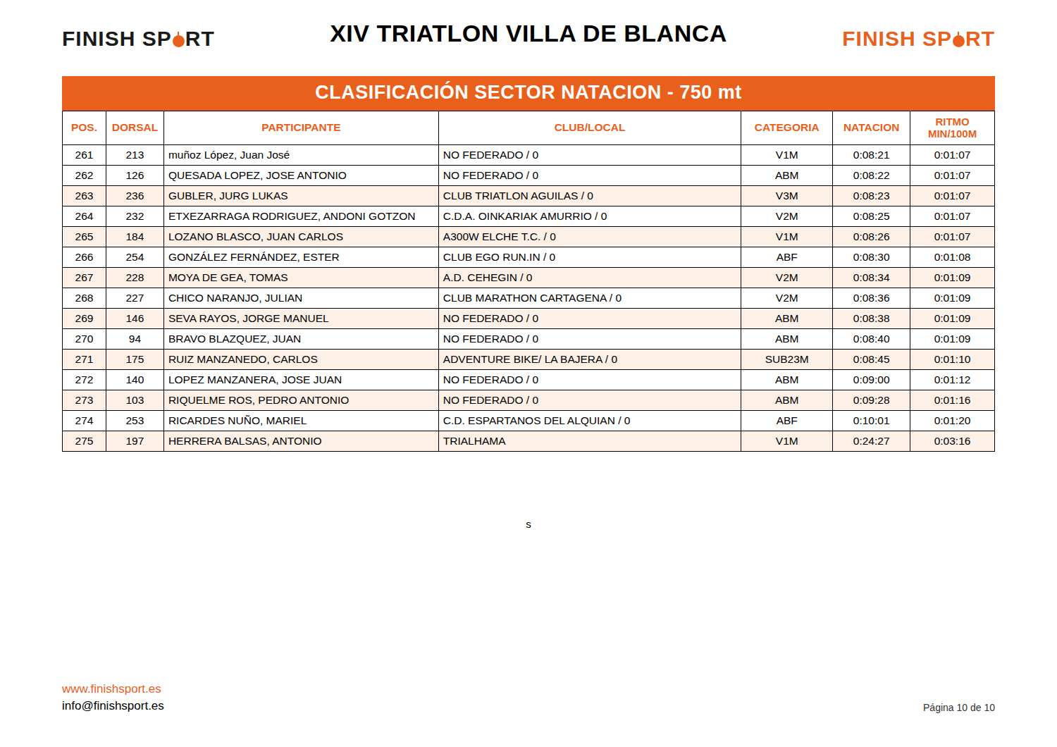FINISH SP RT
XIV TRIATLON VILLA DE BLANCA
FINISH SP RT
CLASIFICACIÓN SECTOR NATACION - 750 mt
| POS. | DORSAL | PARTICIPANTE | CLUB/LOCAL | CATEGORIA | NATACION | RITMO MIN/100M |
| --- | --- | --- | --- | --- | --- | --- |
| 261 | 213 | muñoz López, Juan José | NO FEDERADO / 0 | V1M | 0:08:21 | 0:01:07 |
| 262 | 126 | QUESADA LOPEZ, JOSE ANTONIO | NO FEDERADO / 0 | ABM | 0:08:22 | 0:01:07 |
| 263 | 236 | GUBLER, JURG LUKAS | CLUB TRIATLON AGUILAS / 0 | V3M | 0:08:23 | 0:01:07 |
| 264 | 232 | ETXEZARRAGA RODRIGUEZ, ANDONI GOTZON | C.D.A. OINKARIAK AMURRIO / 0 | V2M | 0:08:25 | 0:01:07 |
| 265 | 184 | LOZANO BLASCO, JUAN CARLOS | A300W ELCHE T.C. / 0 | V1M | 0:08:26 | 0:01:07 |
| 266 | 254 | GONZÁLEZ FERNÁNDEZ, ESTER | CLUB EGO RUN.IN / 0 | ABF | 0:08:30 | 0:01:08 |
| 267 | 228 | MOYA DE GEA, TOMAS | A.D. CEHEGIN / 0 | V2M | 0:08:34 | 0:01:09 |
| 268 | 227 | CHICO NARANJO, JULIAN | CLUB MARATHON CARTAGENA / 0 | V2M | 0:08:36 | 0:01:09 |
| 269 | 146 | SEVA RAYOS, JORGE MANUEL | NO FEDERADO / 0 | ABM | 0:08:38 | 0:01:09 |
| 270 | 94 | BRAVO BLAZQUEZ, JUAN | NO FEDERADO / 0 | ABM | 0:08:40 | 0:01:09 |
| 271 | 175 | RUIZ MANZANEDO, CARLOS | ADVENTURE BIKE/ LA BAJERA / 0 | SUB23M | 0:08:45 | 0:01:10 |
| 272 | 140 | LOPEZ MANZANERA, JOSE JUAN | NO FEDERADO / 0 | ABM | 0:09:00 | 0:01:12 |
| 273 | 103 | RIQUELME ROS, PEDRO ANTONIO | NO FEDERADO / 0 | ABM | 0:09:28 | 0:01:16 |
| 274 | 253 | RICARDES NUÑO, MARIEL | C.D. ESPARTANOS DEL ALQUIAN / 0 | ABF | 0:10:01 | 0:01:20 |
| 275 | 197 | HERRERA BALSAS, ANTONIO | TRIALHAMA | V1M | 0:24:27 | 0:03:16 |
s
www.finishsport.es
info@finishsport.es
Página 10 de 10